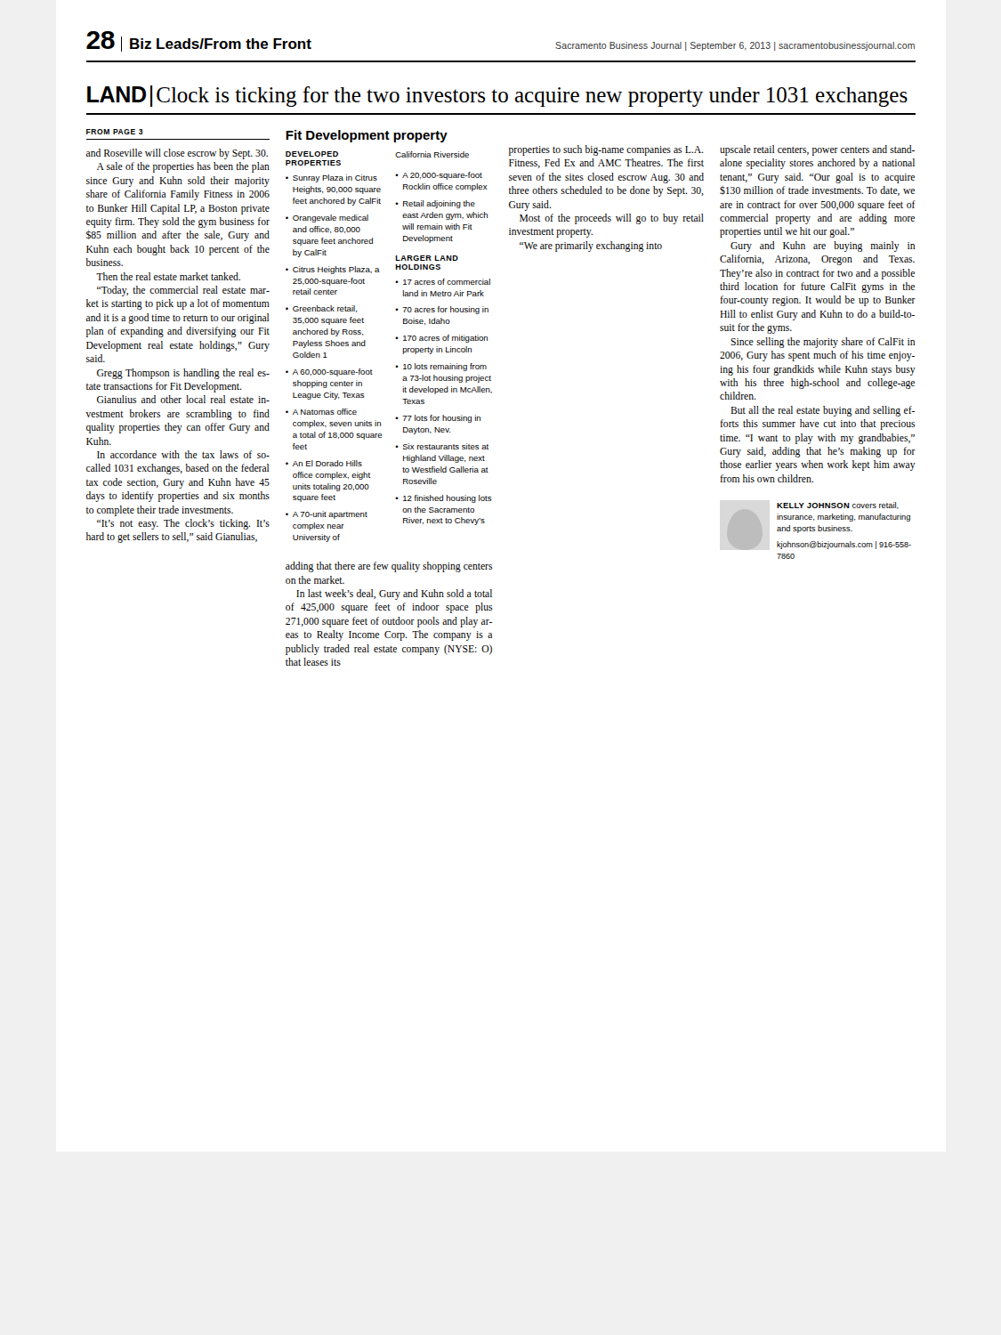28 Biz Leads/From the Front
Sacramento Business Journal | September 6, 2013 | sacramentobusinessjournal.com
LAND|Clock is ticking for the two investors to acquire new property under 1031 exchanges
FROM PAGE 3
and Roseville will close escrow by Sept. 30.
A sale of the properties has been the plan since Gury and Kuhn sold their majority share of California Family Fitness in 2006 to Bunker Hill Capital LP, a Boston private equity firm. They sold the gym business for $85 million and after the sale, Gury and Kuhn each bought back 10 percent of the business.
Then the real estate market tanked.
“Today, the commercial real estate market is starting to pick up a lot of momentum and it is a good time to return to our original plan of expanding and diversifying our Fit Development real estate holdings,” Gury said.
Gregg Thompson is handling the real estate transactions for Fit Development.
Gianulius and other local real estate investment brokers are scrambling to find quality properties they can offer Gury and Kuhn.
In accordance with the tax laws of socalled 1031 exchanges, based on the federal tax code section, Gury and Kuhn have 45 days to identify properties and six months to complete their trade investments.
“It’s not easy. The clock’s ticking. It’s hard to get sellers to sell,” said Gianulias,
Fit Development property
DEVELOPED PROPERTIES
Sunray Plaza in Citrus Heights, 90,000 square feet anchored by CalFit
Orangevale medical and office, 80,000 square feet anchored by CalFit
Citrus Heights Plaza, a 25,000-square-foot retail center
Greenback retail, 35,000 square feet anchored by Ross, Payless Shoes and Golden 1
A 60,000-square-foot shopping center in League City, Texas
A Natomas office complex, seven units in a total of 18,000 square feet
An El Dorado Hills office complex, eight units totaling 20,000 square feet
A 70-unit apartment complex near University of
California Riverside
A 20,000-square-foot Rocklin office complex
Retail adjoining the east Arden gym, which will remain with Fit Development
LARGER LAND HOLDINGS
17 acres of commercial land in Metro Air Park
70 acres for housing in Boise, Idaho
170 acres of mitigation property in Lincoln
10 lots remaining from a 73-lot housing project it developed in McAllen, Texas
77 lots for housing in Dayton, Nev.
Six restaurants sites at Highland Village, next to Westfield Galleria at Roseville
12 finished housing lots on the Sacramento River, next to Chevy’s
adding that there are few quality shopping centers on the market.
In last week’s deal, Gury and Kuhn sold a total of 425,000 square feet of indoor space plus 271,000 square feet of outdoor pools and play areas to Realty Income Corp. The company is a publicly traded real estate company (NYSE: O) that leases its
properties to such big-name companies as L.A. Fitness, Fed Ex and AMC Theatres. The first seven of the sites closed escrow Aug. 30 and three others scheduled to be done by Sept. 30, Gury said.
Most of the proceeds will go to buy retail investment property.
“We are primarily exchanging into
upscale retail centers, power centers and stand-alone speciality stores anchored by a national tenant,” Gury said. “Our goal is to acquire $130 million of trade investments. To date, we are in contract for over 500,000 square feet of commercial property and are adding more properties until we hit our goal.”
Gury and Kuhn are buying mainly in California, Arizona, Oregon and Texas. They’re also in contract for two and a possible third location for future CalFit gyms in the four-county region. It would be up to Bunker Hill to enlist Gury and Kuhn to do a build-to-suit for the gyms.
Since selling the majority share of CalFit in 2006, Gury has spent much of his time enjoying his four grandkids while Kuhn stays busy with his three high-school and college-age children.
But all the real estate buying and selling efforts this summer have cut into that precious time. “I want to play with my grandbabies,” Gury said, adding that he’s making up for those earlier years when work kept him away from his own children.
KELLY JOHNSON covers retail, insurance, marketing, manufacturing and sports business.
kjohnson@bizjournals.com | 916-558-7860